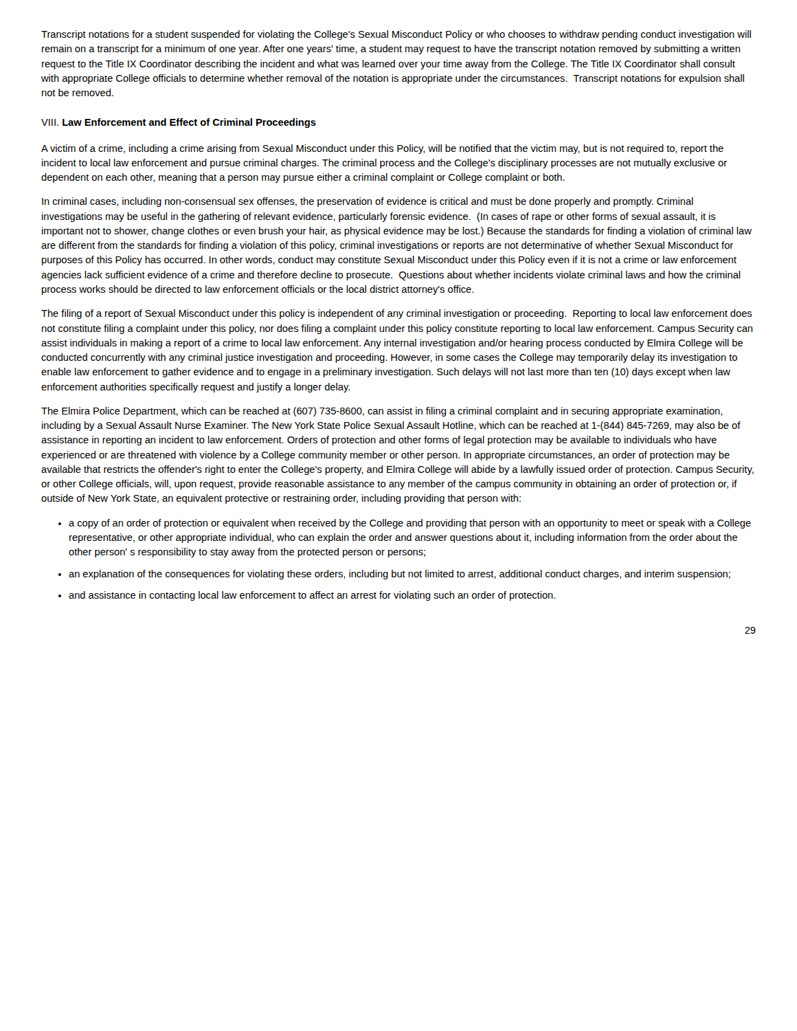Transcript notations for a student suspended for violating the College's Sexual Misconduct Policy or who chooses to withdraw pending conduct investigation will remain on a transcript for a minimum of one year. After one years' time, a student may request to have the transcript notation removed by submitting a written request to the Title IX Coordinator describing the incident and what was learned over your time away from the College. The Title IX Coordinator shall consult with appropriate College officials to determine whether removal of the notation is appropriate under the circumstances. Transcript notations for expulsion shall not be removed.
VIII. Law Enforcement and Effect of Criminal Proceedings
A victim of a crime, including a crime arising from Sexual Misconduct under this Policy, will be notified that the victim may, but is not required to, report the incident to local law enforcement and pursue criminal charges. The criminal process and the College's disciplinary processes are not mutually exclusive or dependent on each other, meaning that a person may pursue either a criminal complaint or College complaint or both.
In criminal cases, including non-consensual sex offenses, the preservation of evidence is critical and must be done properly and promptly. Criminal investigations may be useful in the gathering of relevant evidence, particularly forensic evidence. (In cases of rape or other forms of sexual assault, it is important not to shower, change clothes or even brush your hair, as physical evidence may be lost.) Because the standards for finding a violation of criminal law are different from the standards for finding a violation of this policy, criminal investigations or reports are not determinative of whether Sexual Misconduct for purposes of this Policy has occurred. In other words, conduct may constitute Sexual Misconduct under this Policy even if it is not a crime or law enforcement agencies lack sufficient evidence of a crime and therefore decline to prosecute. Questions about whether incidents violate criminal laws and how the criminal process works should be directed to law enforcement officials or the local district attorney's office.
The filing of a report of Sexual Misconduct under this policy is independent of any criminal investigation or proceeding. Reporting to local law enforcement does not constitute filing a complaint under this policy, nor does filing a complaint under this policy constitute reporting to local law enforcement. Campus Security can assist individuals in making a report of a crime to local law enforcement. Any internal investigation and/or hearing process conducted by Elmira College will be conducted concurrently with any criminal justice investigation and proceeding. However, in some cases the College may temporarily delay its investigation to enable law enforcement to gather evidence and to engage in a preliminary investigation. Such delays will not last more than ten (10) days except when law enforcement authorities specifically request and justify a longer delay.
The Elmira Police Department, which can be reached at (607) 735-8600, can assist in filing a criminal complaint and in securing appropriate examination, including by a Sexual Assault Nurse Examiner. The New York State Police Sexual Assault Hotline, which can be reached at 1-(844) 845-7269, may also be of assistance in reporting an incident to law enforcement. Orders of protection and other forms of legal protection may be available to individuals who have experienced or are threatened with violence by a College community member or other person. In appropriate circumstances, an order of protection may be available that restricts the offender's right to enter the College's property, and Elmira College will abide by a lawfully issued order of protection. Campus Security, or other College officials, will, upon request, provide reasonable assistance to any member of the campus community in obtaining an order of protection or, if outside of New York State, an equivalent protective or restraining order, including providing that person with:
a copy of an order of protection or equivalent when received by the College and providing that person with an opportunity to meet or speak with a College representative, or other appropriate individual, who can explain the order and answer questions about it, including information from the order about the other person' s responsibility to stay away from the protected person or persons;
an explanation of the consequences for violating these orders, including but not limited to arrest, additional conduct charges, and interim suspension;
and assistance in contacting local law enforcement to affect an arrest for violating such an order of protection.
29